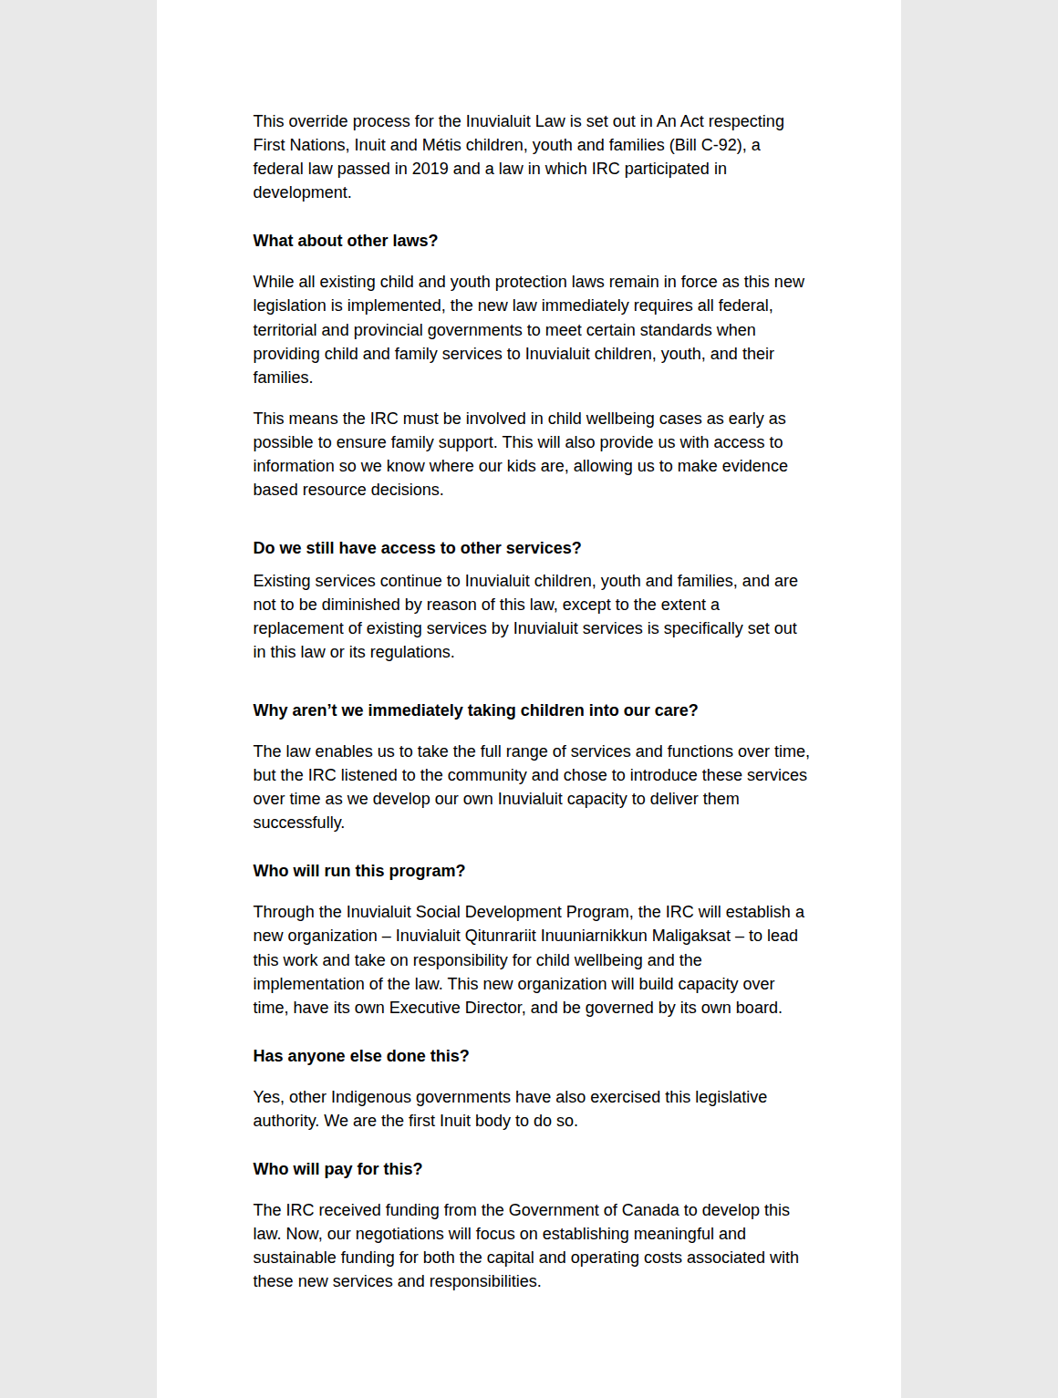This override process for the Inuvialuit Law is set out in An Act respecting First Nations, Inuit and Métis children, youth and families (Bill C-92), a federal law passed in 2019 and a law in which IRC participated in development.
What about other laws?
While all existing child and youth protection laws remain in force as this new legislation is implemented, the new law immediately requires all federal, territorial and provincial governments to meet certain standards when providing child and family services to Inuvialuit children, youth, and their families.
This means the IRC must be involved in child wellbeing cases as early as possible to ensure family support. This will also provide us with access to information so we know where our kids are, allowing us to make evidence based resource decisions.
Do we still have access to other services?
Existing services continue to Inuvialuit children, youth and families, and are not to be diminished by reason of this law, except to the extent a replacement of existing services by Inuvialuit services is specifically set out in this law or its regulations.
Why aren’t we immediately taking children into our care?
The law enables us to take the full range of services and functions over time, but the IRC listened to the community and chose to introduce these services over time as we develop our own Inuvialuit capacity to deliver them successfully.
Who will run this program?
Through the Inuvialuit Social Development Program, the IRC will establish a new organization – Inuvialuit Qitunrariit Inuuniarnikkun Maligaksat – to lead this work and take on responsibility for child wellbeing and the implementation of the law. This new organization will build capacity over time, have its own Executive Director, and be governed by its own board.
Has anyone else done this?
Yes, other Indigenous governments have also exercised this legislative authority. We are the first Inuit body to do so.
Who will pay for this?
The IRC received funding from the Government of Canada to develop this law. Now, our negotiations will focus on establishing meaningful and sustainable funding for both the capital and operating costs associated with these new services and responsibilities.